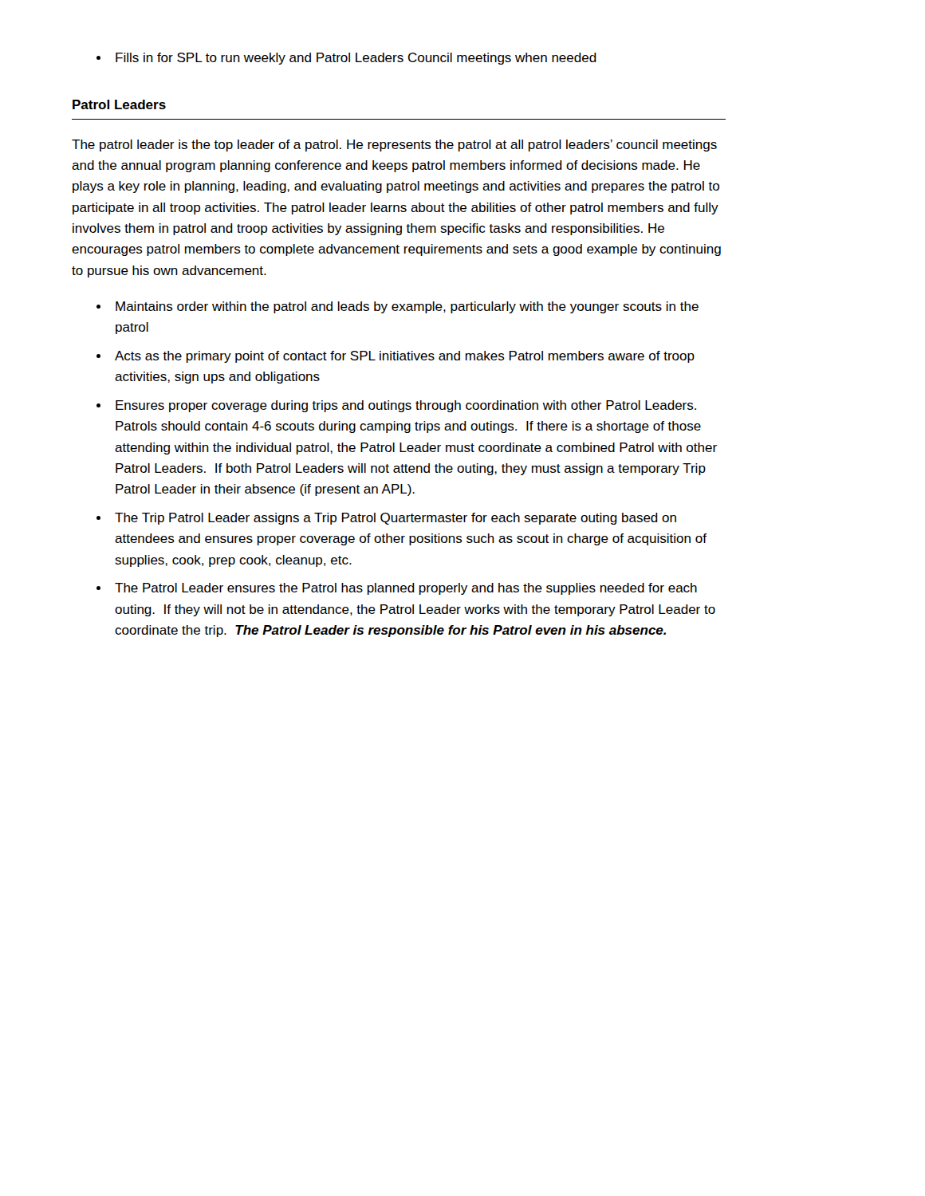Fills in for SPL to run weekly and Patrol Leaders Council meetings when needed
Patrol Leaders
The patrol leader is the top leader of a patrol. He represents the patrol at all patrol leaders’ council meetings and the annual program planning conference and keeps patrol members informed of decisions made. He plays a key role in planning, leading, and evaluating patrol meetings and activities and prepares the patrol to participate in all troop activities. The patrol leader learns about the abilities of other patrol members and fully involves them in patrol and troop activities by assigning them specific tasks and responsibilities. He encourages patrol members to complete advancement requirements and sets a good example by continuing to pursue his own advancement.
Maintains order within the patrol and leads by example, particularly with the younger scouts in the patrol
Acts as the primary point of contact for SPL initiatives and makes Patrol members aware of troop activities, sign ups and obligations
Ensures proper coverage during trips and outings through coordination with other Patrol Leaders. Patrols should contain 4-6 scouts during camping trips and outings. If there is a shortage of those attending within the individual patrol, the Patrol Leader must coordinate a combined Patrol with other Patrol Leaders. If both Patrol Leaders will not attend the outing, they must assign a temporary Trip Patrol Leader in their absence (if present an APL).
The Trip Patrol Leader assigns a Trip Patrol Quartermaster for each separate outing based on attendees and ensures proper coverage of other positions such as scout in charge of acquisition of supplies, cook, prep cook, cleanup, etc.
The Patrol Leader ensures the Patrol has planned properly and has the supplies needed for each outing. If they will not be in attendance, the Patrol Leader works with the temporary Patrol Leader to coordinate the trip. The Patrol Leader is responsible for his Patrol even in his absence.